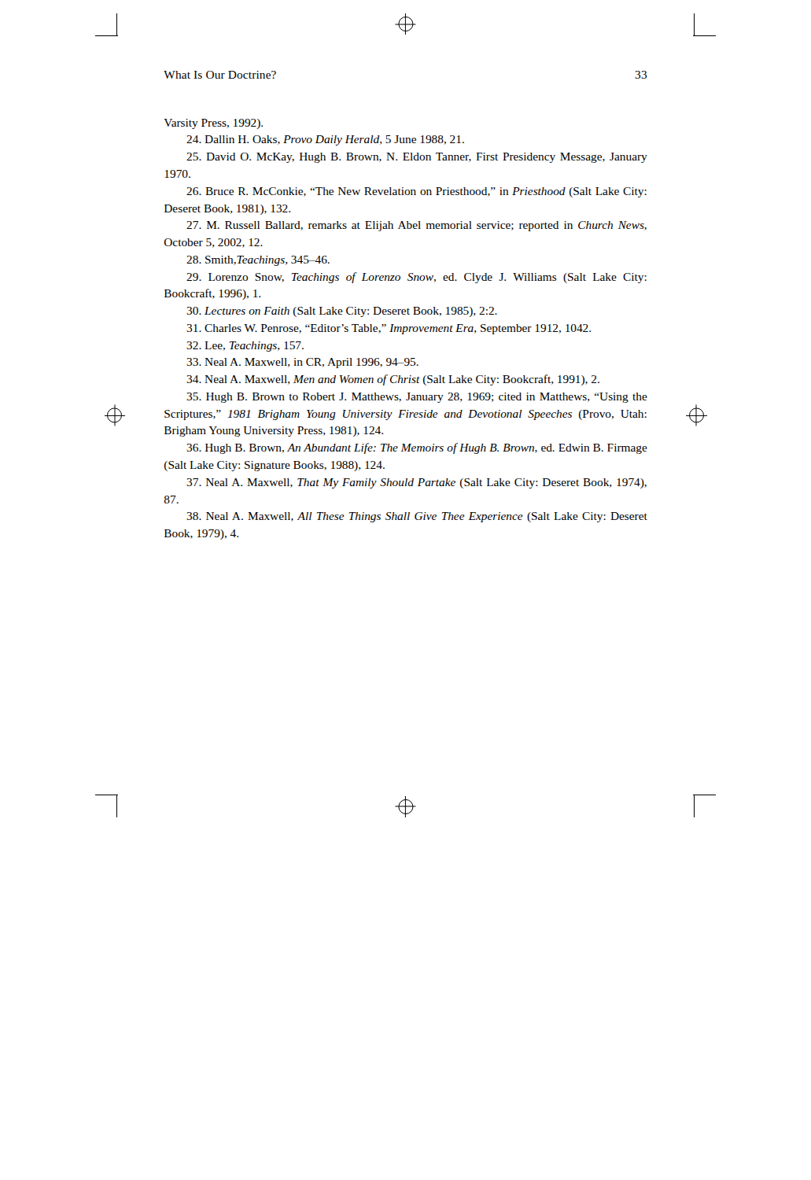What Is Our Doctrine? 33
Varsity Press, 1992).
24. Dallin H. Oaks, Provo Daily Herald, 5 June 1988, 21.
25. David O. McKay, Hugh B. Brown, N. Eldon Tanner, First Presidency Message, January 1970.
26. Bruce R. McConkie, “The New Revelation on Priesthood,” in Priesthood (Salt Lake City: Deseret Book, 1981), 132.
27. M. Russell Ballard, remarks at Elijah Abel memorial service; reported in Church News, October 5, 2002, 12.
28. Smith,Teachings, 345–46.
29. Lorenzo Snow, Teachings of Lorenzo Snow, ed. Clyde J. Williams (Salt Lake City: Bookcraft, 1996), 1.
30. Lectures on Faith (Salt Lake City: Deseret Book, 1985), 2:2.
31. Charles W. Penrose, “Editor’s Table,” Improvement Era, September 1912, 1042.
32. Lee, Teachings, 157.
33. Neal A. Maxwell, in CR, April 1996, 94–95.
34. Neal A. Maxwell, Men and Women of Christ (Salt Lake City: Bookcraft, 1991), 2.
35. Hugh B. Brown to Robert J. Matthews, January 28, 1969; cited in Matthews, “Using the Scriptures,” 1981 Brigham Young University Fireside and Devotional Speeches (Provo, Utah: Brigham Young University Press, 1981), 124.
36. Hugh B. Brown, An Abundant Life: The Memoirs of Hugh B. Brown, ed. Edwin B. Firmage (Salt Lake City: Signature Books, 1988), 124.
37. Neal A. Maxwell, That My Family Should Partake (Salt Lake City: Deseret Book, 1974), 87.
38. Neal A. Maxwell, All These Things Shall Give Thee Experience (Salt Lake City: Deseret Book, 1979), 4.